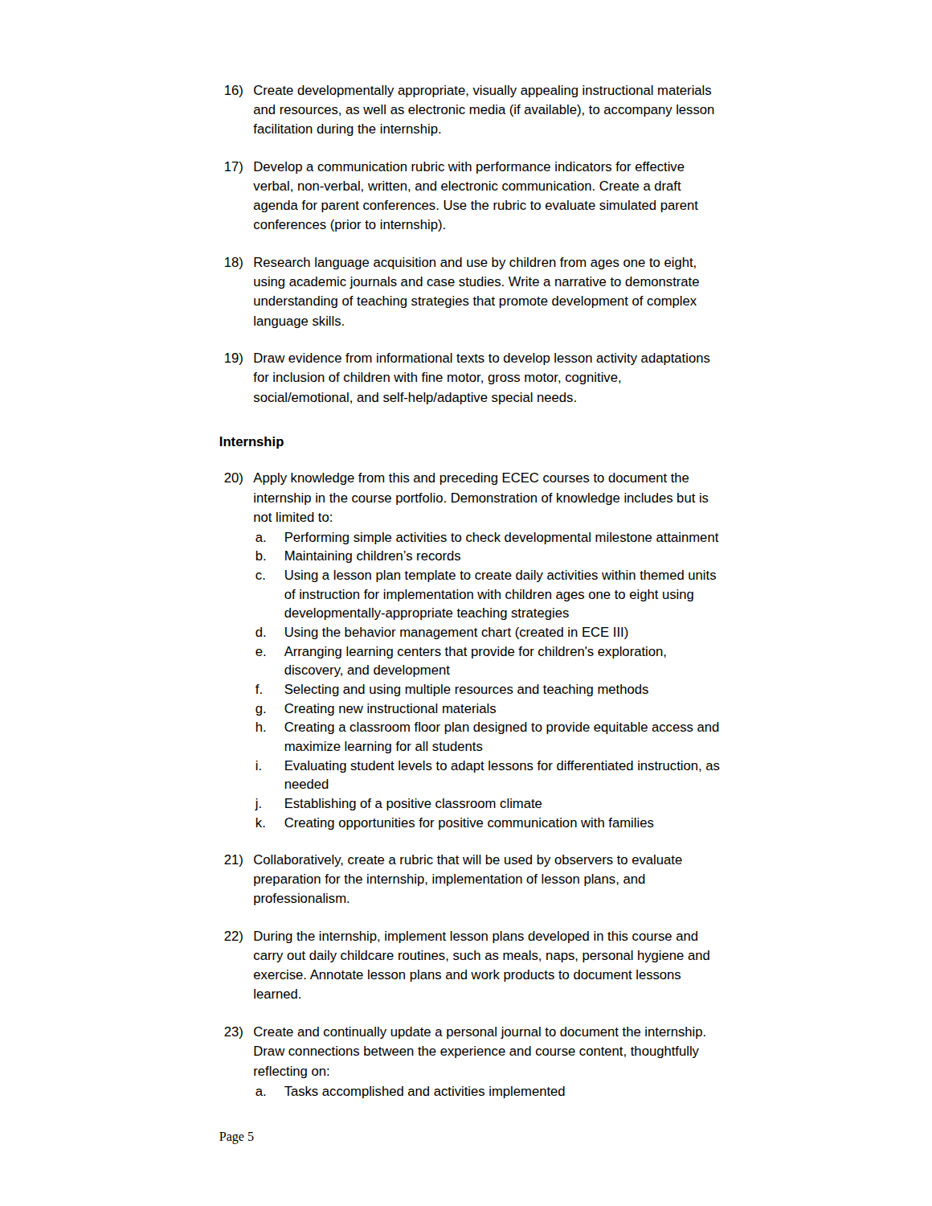16) Create developmentally appropriate, visually appealing instructional materials and resources, as well as electronic media (if available), to accompany lesson facilitation during the internship.
17) Develop a communication rubric with performance indicators for effective verbal, non-verbal, written, and electronic communication. Create a draft agenda for parent conferences. Use the rubric to evaluate simulated parent conferences (prior to internship).
18) Research language acquisition and use by children from ages one to eight, using academic journals and case studies. Write a narrative to demonstrate understanding of teaching strategies that promote development of complex language skills.
19) Draw evidence from informational texts to develop lesson activity adaptations for inclusion of children with fine motor, gross motor, cognitive, social/emotional, and self-help/adaptive special needs.
Internship
20)
Apply knowledge from this and preceding ECEC courses to document the internship in the course portfolio. Demonstration of knowledge includes but is not limited to:
a. Performing simple activities to check developmental milestone attainment
b. Maintaining children’s records
c. Using a lesson plan template to create daily activities within themed units of instruction for implementation with children ages one to eight using developmentally-appropriate teaching strategies
d. Using the behavior management chart (created in ECE III)
e. Arranging learning centers that provide for children's exploration, discovery, and development
f. Selecting and using multiple resources and teaching methods
g. Creating new instructional materials
h. Creating a classroom floor plan designed to provide equitable access and maximize learning for all students
i. Evaluating student levels to adapt lessons for differentiated instruction, as needed
j. Establishing of a positive classroom climate
k. Creating opportunities for positive communication with families
21) Collaboratively, create a rubric that will be used by observers to evaluate preparation for the internship, implementation of lesson plans, and professionalism.
22) During the internship, implement lesson plans developed in this course and carry out daily childcare routines, such as meals, naps, personal hygiene and exercise. Annotate lesson plans and work products to document lessons learned.
23)
Create and continually update a personal journal to document the internship. Draw connections between the experience and course content, thoughtfully reflecting on:
a. Tasks accomplished and activities implemented
Page 5